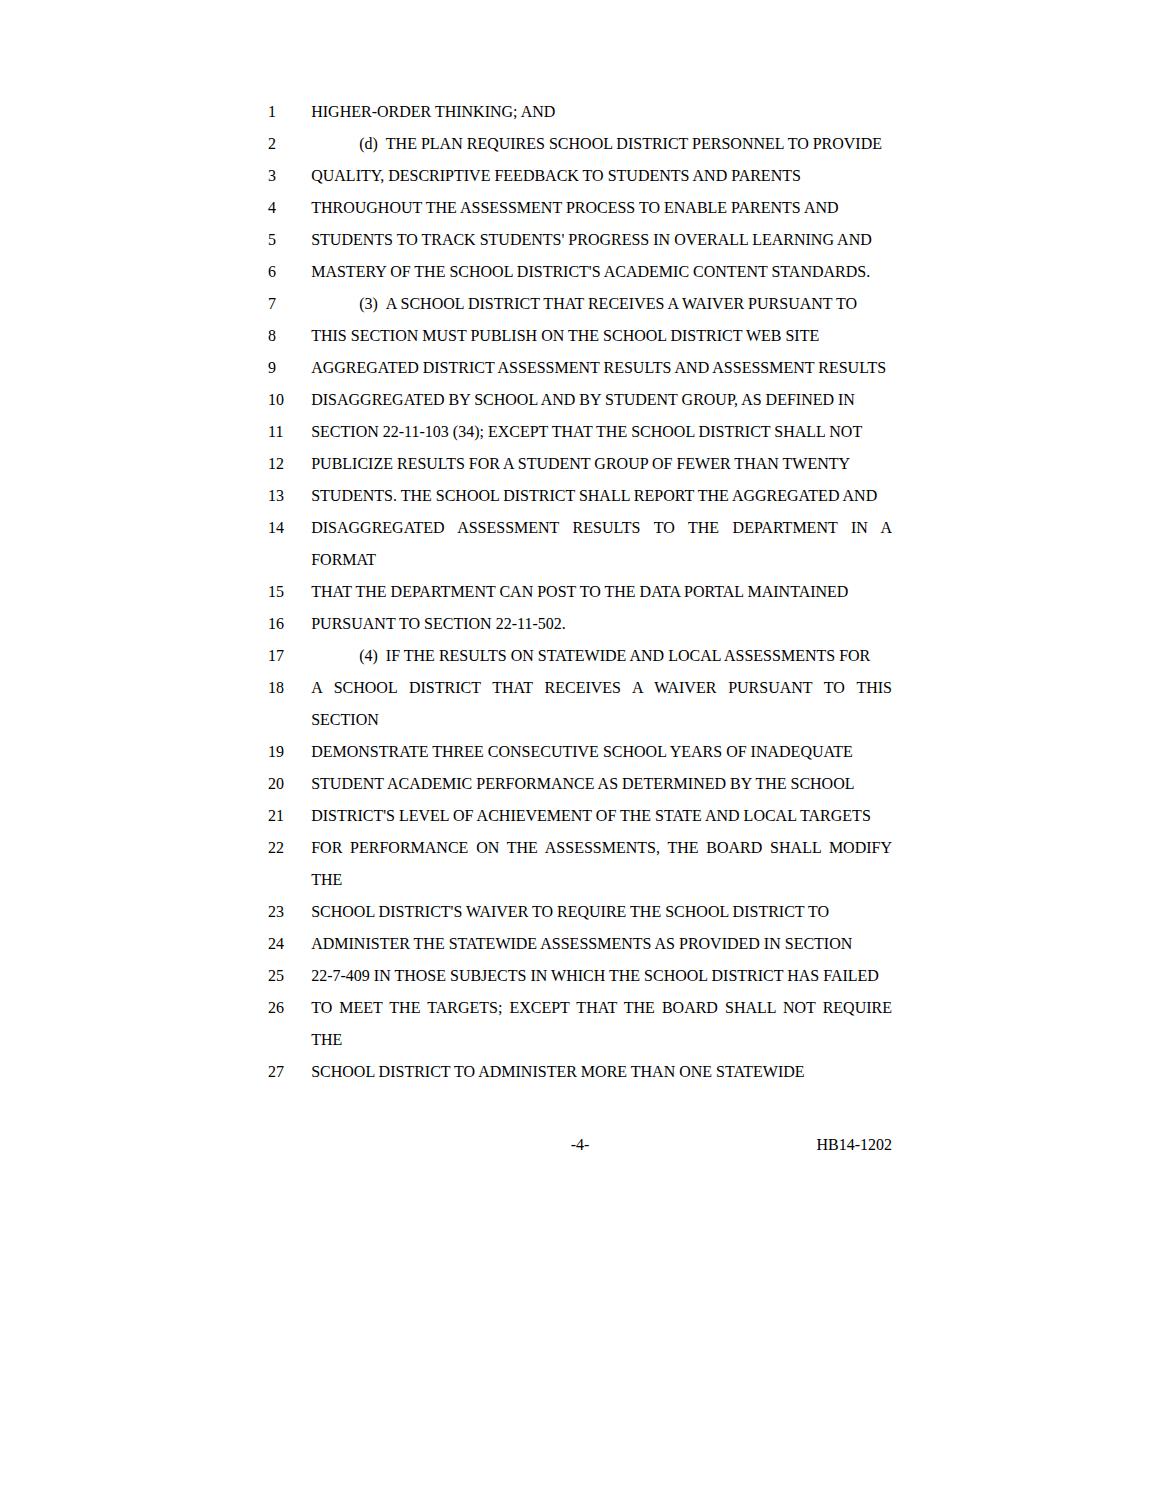| 1 | HIGHER-ORDER THINKING; AND |
| 2 | (d) THE PLAN REQUIRES SCHOOL DISTRICT PERSONNEL TO PROVIDE |
| 3 | QUALITY, DESCRIPTIVE FEEDBACK TO STUDENTS AND PARENTS |
| 4 | THROUGHOUT THE ASSESSMENT PROCESS TO ENABLE PARENTS AND |
| 5 | STUDENTS TO TRACK STUDENTS' PROGRESS IN OVERALL LEARNING AND |
| 6 | MASTERY OF THE SCHOOL DISTRICT'S ACADEMIC CONTENT STANDARDS. |
| 7 | (3) A SCHOOL DISTRICT THAT RECEIVES A WAIVER PURSUANT TO |
| 8 | THIS SECTION MUST PUBLISH ON THE SCHOOL DISTRICT WEB SITE |
| 9 | AGGREGATED DISTRICT ASSESSMENT RESULTS AND ASSESSMENT RESULTS |
| 10 | DISAGGREGATED BY SCHOOL AND BY STUDENT GROUP, AS DEFINED IN |
| 11 | SECTION 22-11-103 (34); EXCEPT THAT THE SCHOOL DISTRICT SHALL NOT |
| 12 | PUBLICIZE RESULTS FOR A STUDENT GROUP OF FEWER THAN TWENTY |
| 13 | STUDENTS. THE SCHOOL DISTRICT SHALL REPORT THE AGGREGATED AND |
| 14 | DISAGGREGATED ASSESSMENT RESULTS TO THE DEPARTMENT IN A FORMAT |
| 15 | THAT THE DEPARTMENT CAN POST TO THE DATA PORTAL MAINTAINED |
| 16 | PURSUANT TO SECTION 22-11-502. |
| 17 | (4) IF THE RESULTS ON STATEWIDE AND LOCAL ASSESSMENTS FOR |
| 18 | A SCHOOL DISTRICT THAT RECEIVES A WAIVER PURSUANT TO THIS SECTION |
| 19 | DEMONSTRATE THREE CONSECUTIVE SCHOOL YEARS OF INADEQUATE |
| 20 | STUDENT ACADEMIC PERFORMANCE AS DETERMINED BY THE SCHOOL |
| 21 | DISTRICT'S LEVEL OF ACHIEVEMENT OF THE STATE AND LOCAL TARGETS |
| 22 | FOR PERFORMANCE ON THE ASSESSMENTS, THE BOARD SHALL MODIFY THE |
| 23 | SCHOOL DISTRICT'S WAIVER TO REQUIRE THE SCHOOL DISTRICT TO |
| 24 | ADMINISTER THE STATEWIDE ASSESSMENTS AS PROVIDED IN SECTION |
| 25 | 22-7-409 IN THOSE SUBJECTS IN WHICH THE SCHOOL DISTRICT HAS FAILED |
| 26 | TO MEET THE TARGETS; EXCEPT THAT THE BOARD SHALL NOT REQUIRE THE |
| 27 | SCHOOL DISTRICT TO ADMINISTER MORE THAN ONE STATEWIDE |
-4-
HB14-1202